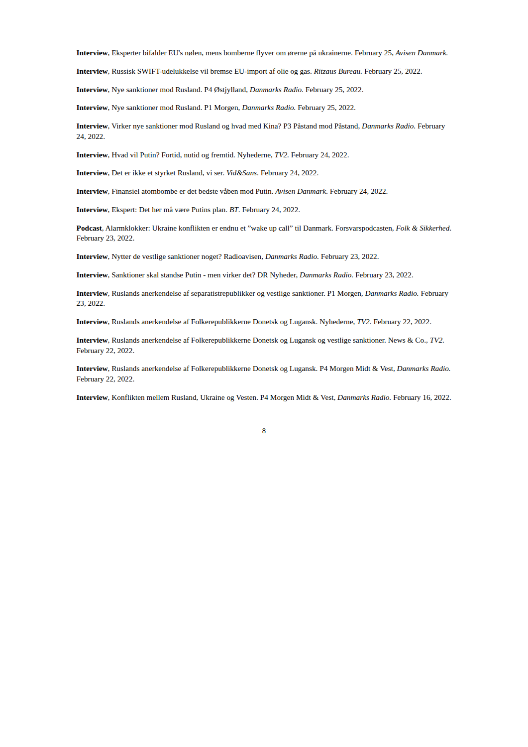Interview, Eksperter bifalder EU's nølen, mens bomberne flyver om ørerne på ukrainerne. February 25, Avisen Danmark.
Interview, Russisk SWIFT-udelukkelse vil bremse EU-import af olie og gas. Ritzaus Bureau. February 25, 2022.
Interview, Nye sanktioner mod Rusland. P4 Østjylland, Danmarks Radio. February 25, 2022.
Interview, Nye sanktioner mod Rusland. P1 Morgen, Danmarks Radio. February 25, 2022.
Interview, Virker nye sanktioner mod Rusland og hvad med Kina? P3 Påstand mod Påstand, Danmarks Radio. February 24, 2022.
Interview, Hvad vil Putin? Fortid, nutid og fremtid. Nyhederne, TV2. February 24, 2022.
Interview, Det er ikke et styrket Rusland, vi ser. Vid&Sans. February 24, 2022.
Interview, Finansiel atombombe er det bedste våben mod Putin. Avisen Danmark. February 24, 2022.
Interview, Ekspert: Det her må være Putins plan. BT. February 24, 2022.
Podcast, Alarmklokker: Ukraine konflikten er endnu et ”wake up call” til Danmark. Forsvarspodcasten, Folk & Sikkerhed. February 23, 2022.
Interview, Nytter de vestlige sanktioner noget? Radioavisen, Danmarks Radio. February 23, 2022.
Interview, Sanktioner skal standse Putin - men virker det? DR Nyheder, Danmarks Radio. February 23, 2022.
Interview, Ruslands anerkendelse af separatistrepublikker og vestlige sanktioner. P1 Morgen, Danmarks Radio. February 23, 2022.
Interview, Ruslands anerkendelse af Folkerepublikkerne Donetsk og Lugansk. Nyhederne, TV2. February 22, 2022.
Interview, Ruslands anerkendelse af Folkerepublikkerne Donetsk og Lugansk og vestlige sanktioner. News & Co., TV2. February 22, 2022.
Interview, Ruslands anerkendelse af Folkerepublikkerne Donetsk og Lugansk. P4 Morgen Midt & Vest, Danmarks Radio. February 22, 2022.
Interview, Konflikten mellem Rusland, Ukraine og Vesten. P4 Morgen Midt & Vest, Danmarks Radio. February 16, 2022.
8